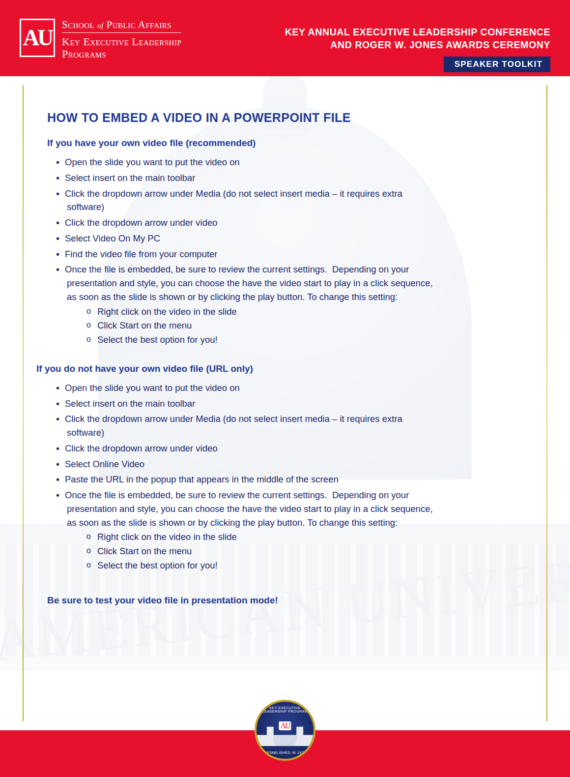AU
School of Public Affairs
Key Executive Leadership
Programs
Key Annual Executive Leadership Conference
and Roger W. Jones Awards Ceremony
SPEAKER TOOLKIT
AMERICAN UNIVERSITY
How to Embed a Video in a PowerPoint File
If you have your own video file (recommended)
Open the slide you want to put the video on
Select insert on the main toolbar
Click the dropdown arrow under Media (do not select insert media – it requires extra software)
Click the dropdown arrow under video
Select Video On My PC
Find the video file from your computer
Once the file is embedded, be sure to review the current settings. Depending on your presentation and style, you can choose the have the video start to play in a click sequence, as soon as the slide is shown or by clicking the play button. To change this setting:
Right click on the video in the slide
Click Start on the menu
Select the best option for you!
If you do not have your own video file (URL only)
Open the slide you want to put the video on
Select insert on the main toolbar
Click the dropdown arrow under Media (do not select insert media – it requires extra software)
Click the dropdown arrow under video
Select Online Video
Paste the URL in the popup that appears in the middle of the screen
Once the file is embedded, be sure to review the current settings. Depending on your presentation and style, you can choose the have the video start to play in a click sequence, as soon as the slide is shown or by clicking the play button. To change this setting:
Right click on the video in the slide
Click Start on the menu
Select the best option for you!
Be sure to test your video file in presentation mode!
Key Executive Leadership Program
AU
Established in 1977